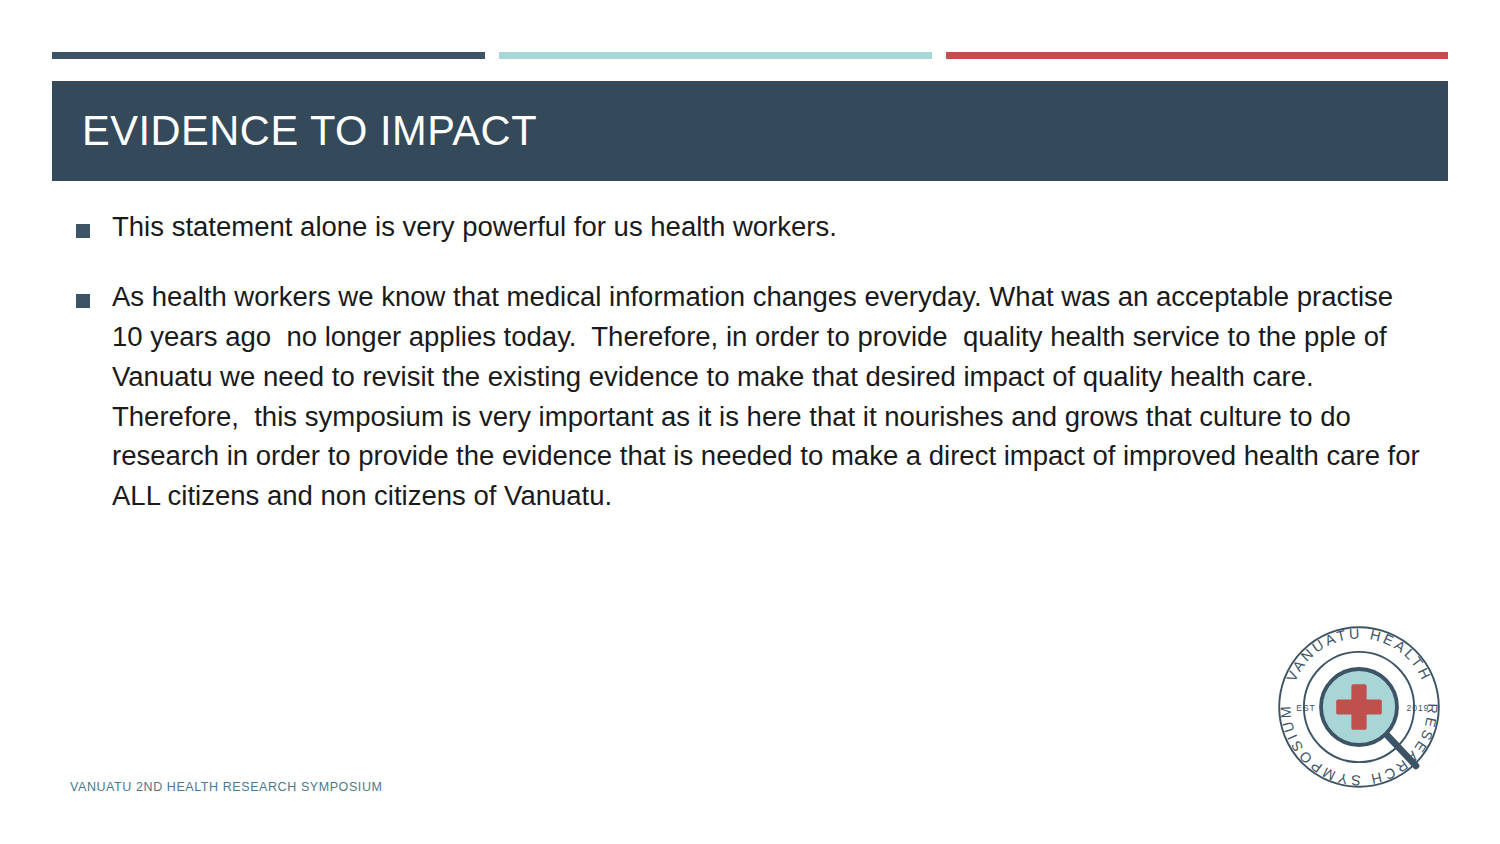Evidence to Impact
This statement alone is very powerful for us health workers.
As health workers we know that medical information changes everyday. What was an acceptable practise 10 years ago no longer applies today. Therefore, in order to provide quality health service to the pple of Vanuatu we need to revisit the existing evidence to make that desired impact of quality health care. Therefore, this symposium is very important as it is here that it nourishes and grows that culture to do research in order to provide the evidence that is needed to make a direct impact of improved health care for ALL citizens and non citizens of Vanuatu.
Vanuatu 2nd Health Research Symposium
VANUATU HEALTH RESEARCH SYMPOSIUM EST 2019